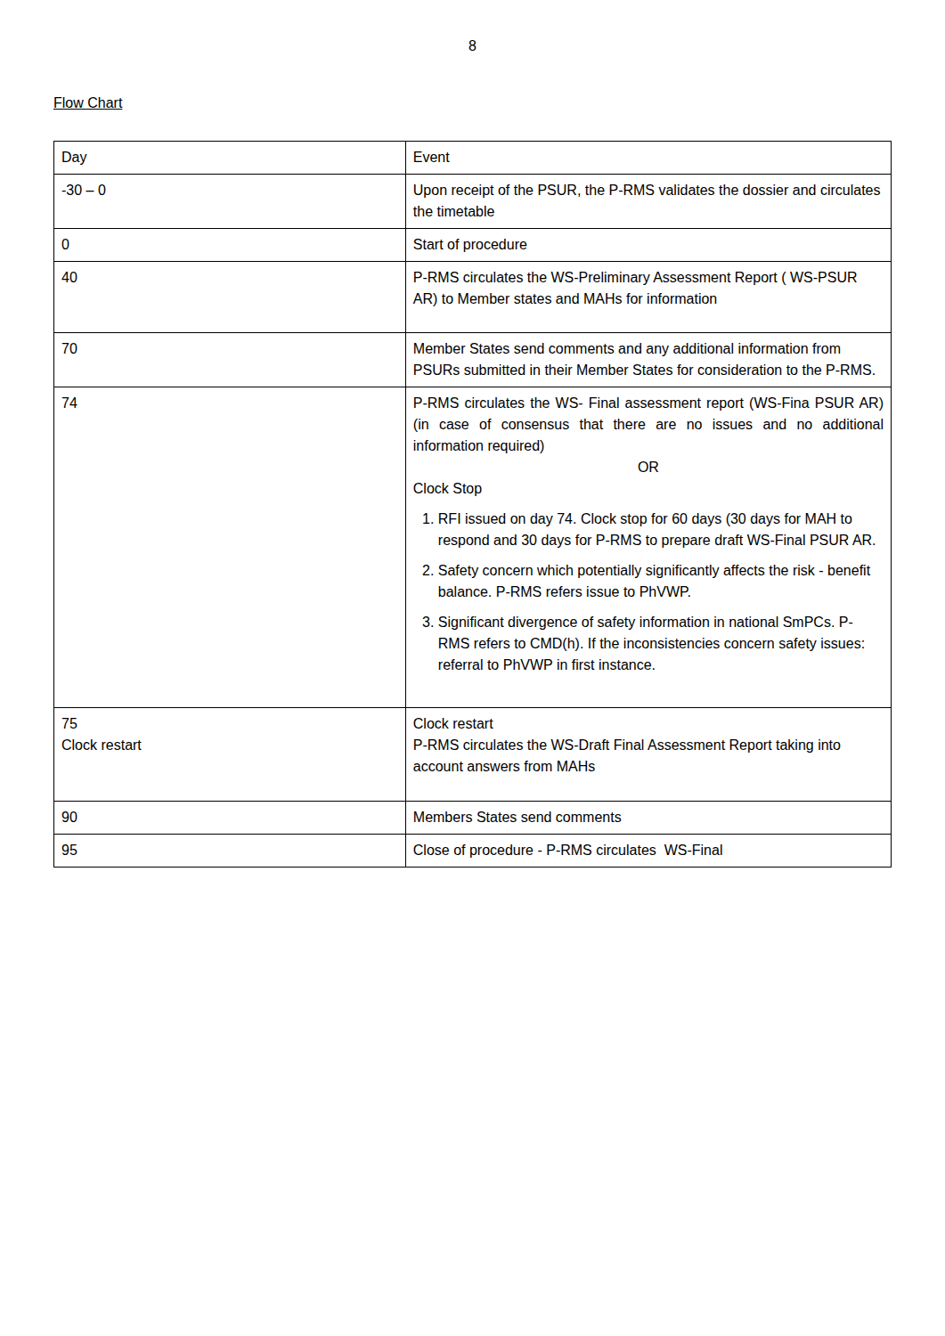8
Flow Chart
| Day | Event |
| -30 – 0 | Upon receipt of the PSUR, the P-RMS validates the dossier and circulates the timetable |
| 0 | Start of procedure |
| 40 | P-RMS circulates the WS-Preliminary Assessment Report ( WS-PSUR AR) to Member states and MAHs for information |
| 70 | Member States send comments and any additional information from PSURs submitted in their Member States for consideration to the P-RMS. |
| 74 | P-RMS circulates the WS- Final assessment report (WS-Fina PSUR AR) (in case of consensus that there are no issues and no additional information required) OR Clock Stop RFI issued on day 74. Clock stop for 60 days (30 days for MAH to respond and 30 days for P-RMS to prepare draft WS-Final PSUR AR. Safety concern which potentially significantly affects the risk - benefit balance. P-RMS refers issue to PhVWP. Significant divergence of safety information in national SmPCs. P-RMS refers to CMD(h). If the inconsistencies concern safety issues: referral to PhVWP in first instance. |
| 75 Clock restart | Clock restart P-RMS circulates the WS-Draft Final Assessment Report taking into account answers from MAHs |
| 90 | Members States send comments |
| 95 | Close of procedure - P-RMS circulates WS-Final |